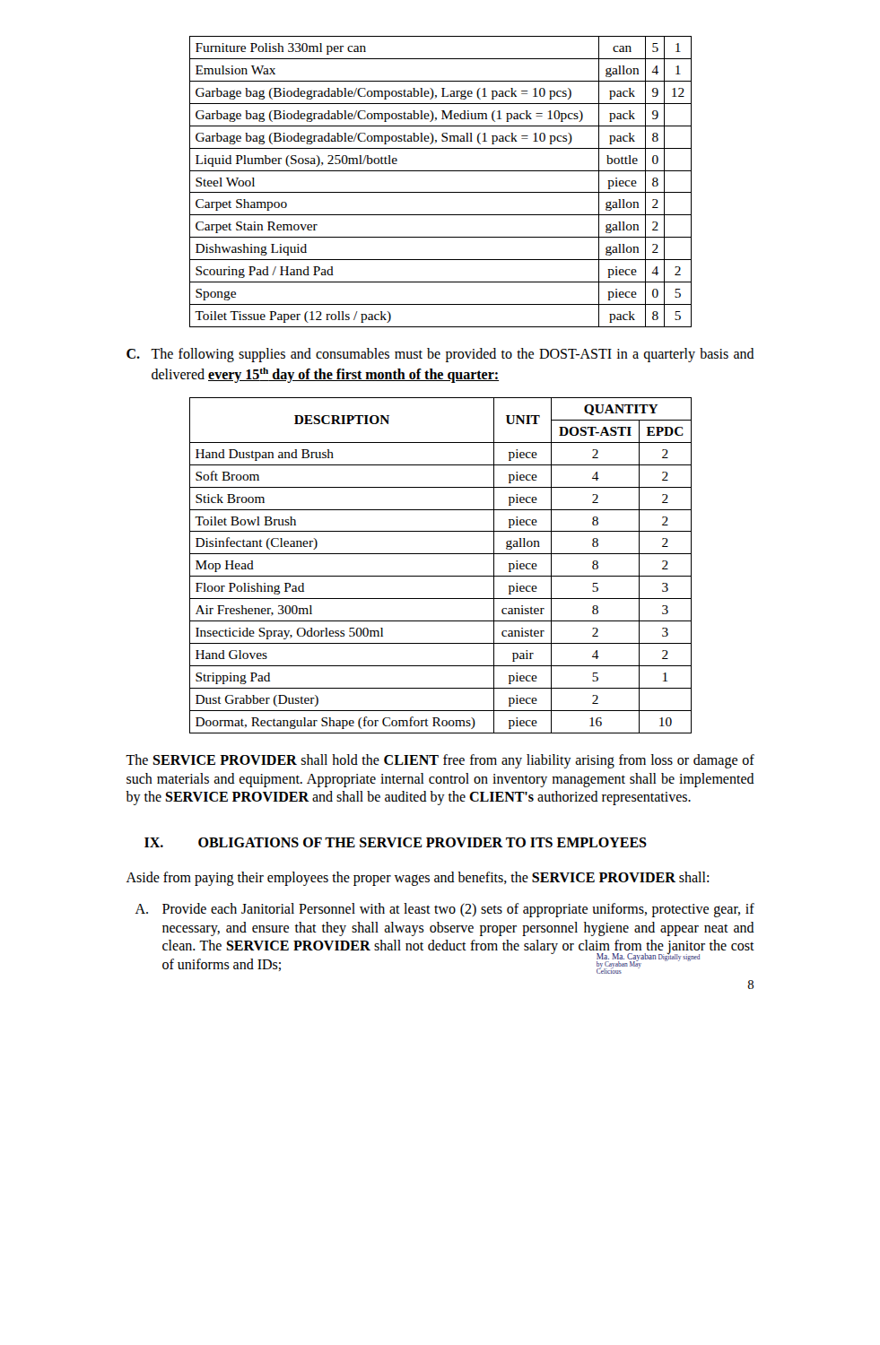| Furniture Polish 330ml per can | can | 5 | 1 |
| Emulsion Wax | gallon | 4 | 1 |
| Garbage bag (Biodegradable/Compostable), Large (1 pack = 10 pcs) | pack | 9 | 12 |
| Garbage bag (Biodegradable/Compostable), Medium (1 pack = 10pcs) | pack | 9 | |
| Garbage bag (Biodegradable/Compostable), Small (1 pack = 10 pcs) | pack | 8 | |
| Liquid Plumber (Sosa), 250ml/bottle | bottle | 0 | |
| Steel Wool | piece | 8 | |
| Carpet Shampoo | gallon | 2 | |
| Carpet Stain Remover | gallon | 2 | |
| Dishwashing Liquid | gallon | 2 | |
| Scouring Pad / Hand Pad | piece | 4 | 2 |
| Sponge | piece | 0 | 5 |
| Toilet Tissue Paper (12 rolls / pack) | pack | 8 | 5 |
C.
The following supplies and consumables must be provided to the DOST-ASTI in a quarterly basis and delivered every 15th day of the first month of the quarter:
| DESCRIPTION | UNIT | QUANTITY |
| --- | --- | --- |
| DOST-ASTI | EPDC |
| Hand Dustpan and Brush | piece | 2 | 2 |
| Soft Broom | piece | 4 | 2 |
| Stick Broom | piece | 2 | 2 |
| Toilet Bowl Brush | piece | 8 | 2 |
| Disinfectant (Cleaner) | gallon | 8 | 2 |
| Mop Head | piece | 8 | 2 |
| Floor Polishing Pad | piece | 5 | 3 |
| Air Freshener, 300ml | canister | 8 | 3 |
| Insecticide Spray, Odorless 500ml | canister | 2 | 3 |
| Hand Gloves | pair | 4 | 2 |
| Stripping Pad | piece | 5 | 1 |
| Dust Grabber (Duster) | piece | 2 | |
| Doormat, Rectangular Shape (for Comfort Rooms) | piece | 16 | 10 |
The SERVICE PROVIDER shall hold the CLIENT free from any liability arising from loss or damage of such materials and equipment. Appropriate internal control on inventory management shall be implemented by the SERVICE PROVIDER and shall be audited by the CLIENT's authorized representatives.
IX.
OBLIGATIONS OF THE SERVICE PROVIDER TO ITS EMPLOYEES
Aside from paying their employees the proper wages and benefits, the SERVICE PROVIDER shall:
A.
Provide each Janitorial Personnel with at least two (2) sets of appropriate uniforms, protective gear, if necessary, and ensure that they shall always observe proper personnel hygiene and appear neat and clean. The SERVICE PROVIDER shall not deduct from the salary or claim from the janitor the cost of uniforms and IDs;Ma. Ma. Cayaban Digitally signed
by Cayaban May
Celicious
8